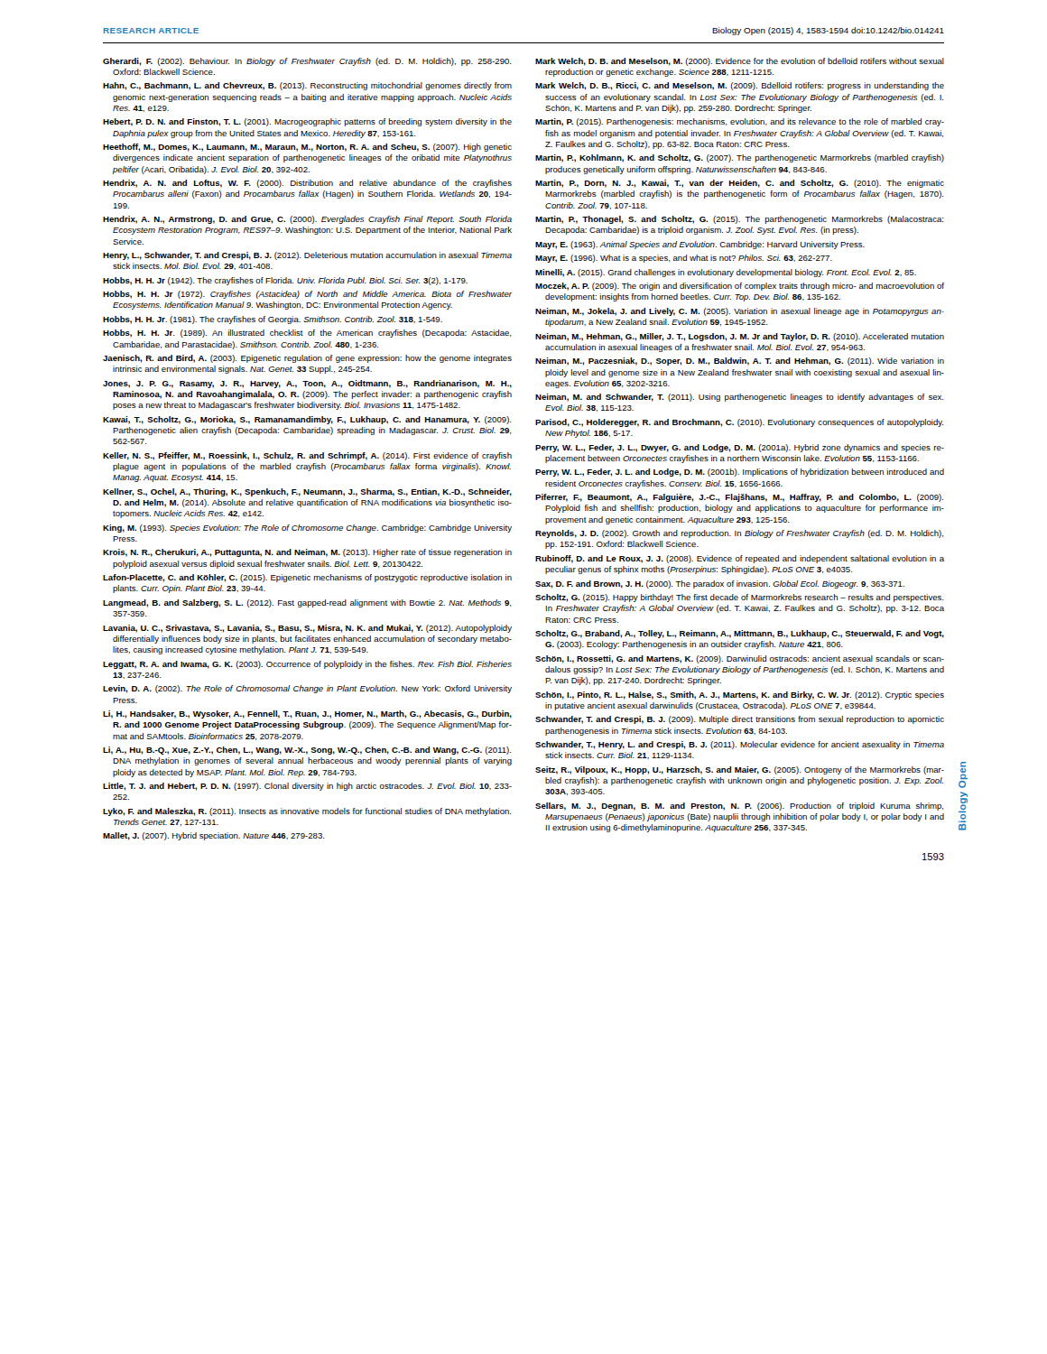RESEARCH ARTICLE
Biology Open (2015) 4, 1583-1594 doi:10.1242/bio.014241
Gherardi, F. (2002). Behaviour. In Biology of Freshwater Crayfish (ed. D. M. Holdich), pp. 258-290. Oxford: Blackwell Science.
Hahn, C., Bachmann, L. and Chevreux, B. (2013). Reconstructing mitochondrial genomes directly from genomic next-generation sequencing reads – a baiting and iterative mapping approach. Nucleic Acids Res. 41, e129.
Hebert, P. D. N. and Finston, T. L. (2001). Macrogeographic patterns of breeding system diversity in the Daphnia pulex group from the United States and Mexico. Heredity 87, 153-161.
Heethoff, M., Domes, K., Laumann, M., Maraun, M., Norton, R. A. and Scheu, S. (2007). High genetic divergences indicate ancient separation of parthenogenetic lineages of the oribatid mite Platynothrus peltifer (Acari, Oribatida). J. Evol. Biol. 20, 392-402.
Hendrix, A. N. and Loftus, W. F. (2000). Distribution and relative abundance of the crayfishes Procambarus alleni (Faxon) and Procambarus fallax (Hagen) in Southern Florida. Wetlands 20, 194-199.
Hendrix, A. N., Armstrong, D. and Grue, C. (2000). Everglades Crayfish Final Report. South Florida Ecosystem Restoration Program, RES97–9. Washington: U.S. Department of the Interior, National Park Service.
Henry, L., Schwander, T. and Crespi, B. J. (2012). Deleterious mutation accumulation in asexual Timema stick insects. Mol. Biol. Evol. 29, 401-408.
Hobbs, H. H. Jr (1942). The crayfishes of Florida. Univ. Florida Publ. Biol. Sci. Ser. 3(2), 1-179.
Hobbs, H. H. Jr (1972). Crayfishes (Astacidea) of North and Middle America. Biota of Freshwater Ecosystems. Identification Manual 9. Washington, DC: Environmental Protection Agency.
Hobbs, H. H. Jr. (1981). The crayfishes of Georgia. Smithson. Contrib. Zool. 318, 1-549.
Hobbs, H. H. Jr. (1989). An illustrated checklist of the American crayfishes (Decapoda: Astacidae, Cambaridae, and Parastacidae). Smithson. Contrib. Zool. 480, 1-236.
Jaenisch, R. and Bird, A. (2003). Epigenetic regulation of gene expression: how the genome integrates intrinsic and environmental signals. Nat. Genet. 33 Suppl., 245-254.
Jones, J. P. G., Rasamy, J. R., Harvey, A., Toon, A., Oidtmann, B., Randrianarison, M. H., Raminosoa, N. and Ravoahangimalala, O. R. (2009). The perfect invader: a parthenogenic crayfish poses a new threat to Madagascar's freshwater biodiversity. Biol. Invasions 11, 1475-1482.
Kawai, T., Scholtz, G., Morioka, S., Ramanamandimby, F., Lukhaup, C. and Hanamura, Y. (2009). Parthenogenetic alien crayfish (Decapoda: Cambaridae) spreading in Madagascar. J. Crust. Biol. 29, 562-567.
Keller, N. S., Pfeiffer, M., Roessink, I., Schulz, R. and Schrimpf, A. (2014). First evidence of crayfish plague agent in populations of the marbled crayfish (Procambarus fallax forma virginalis). Knowl. Manag. Aquat. Ecosyst. 414, 15.
Kellner, S., Ochel, A., Thüring, K., Spenkuch, F., Neumann, J., Sharma, S., Entian, K.-D., Schneider, D. and Helm, M. (2014). Absolute and relative quantification of RNA modifications via biosynthetic isotopomers. Nucleic Acids Res. 42, e142.
King, M. (1993). Species Evolution: The Role of Chromosome Change. Cambridge: Cambridge University Press.
Krois, N. R., Cherukuri, A., Puttagunta, N. and Neiman, M. (2013). Higher rate of tissue regeneration in polyploid asexual versus diploid sexual freshwater snails. Biol. Lett. 9, 20130422.
Lafon-Placette, C. and Köhler, C. (2015). Epigenetic mechanisms of postzygotic reproductive isolation in plants. Curr. Opin. Plant Biol. 23, 39-44.
Langmead, B. and Salzberg, S. L. (2012). Fast gapped-read alignment with Bowtie 2. Nat. Methods 9, 357-359.
Lavania, U. C., Srivastava, S., Lavania, S., Basu, S., Misra, N. K. and Mukai, Y. (2012). Autopolyploidy differentially influences body size in plants, but facilitates enhanced accumulation of secondary metabolites, causing increased cytosine methylation. Plant J. 71, 539-549.
Leggatt, R. A. and Iwama, G. K. (2003). Occurrence of polyploidy in the fishes. Rev. Fish Biol. Fisheries 13, 237-246.
Levin, D. A. (2002). The Role of Chromosomal Change in Plant Evolution. New York: Oxford University Press.
Li, H., Handsaker, B., Wysoker, A., Fennell, T., Ruan, J., Homer, N., Marth, G., Abecasis, G., Durbin, R. and 1000 Genome Project DataProcessing Subgroup. (2009). The Sequence Alignment/Map format and SAMtools. Bioinformatics 25, 2078-2079.
Li, A., Hu, B.-Q., Xue, Z.-Y., Chen, L., Wang, W.-X., Song, W.-Q., Chen, C.-B. and Wang, C.-G. (2011). DNA methylation in genomes of several annual herbaceous and woody perennial plants of varying ploidy as detected by MSAP. Plant. Mol. Biol. Rep. 29, 784-793.
Little, T. J. and Hebert, P. D. N. (1997). Clonal diversity in high arctic ostracodes. J. Evol. Biol. 10, 233-252.
Lyko, F. and Maleszka, R. (2011). Insects as innovative models for functional studies of DNA methylation. Trends Genet. 27, 127-131.
Mallet, J. (2007). Hybrid speciation. Nature 446, 279-283.
Mark Welch, D. B. and Meselson, M. (2000). Evidence for the evolution of bdelloid rotifers without sexual reproduction or genetic exchange. Science 288, 1211-1215.
Mark Welch, D. B., Ricci, C. and Meselson, M. (2009). Bdelloid rotifers: progress in understanding the success of an evolutionary scandal. In Lost Sex: The Evolutionary Biology of Parthenogenesis (ed. I. Schön, K. Martens and P. van Dijk), pp. 259-280. Dordrecht: Springer.
Martin, P. (2015). Parthenogenesis: mechanisms, evolution, and its relevance to the role of marbled crayfish as model organism and potential invader. In Freshwater Crayfish: A Global Overview (ed. T. Kawai, Z. Faulkes and G. Scholtz), pp. 63-82. Boca Raton: CRC Press.
Martin, P., Kohlmann, K. and Scholtz, G. (2007). The parthenogenetic Marmorkrebs (marbled crayfish) produces genetically uniform offspring. Naturwissenschaften 94, 843-846.
Martin, P., Dorn, N. J., Kawai, T., van der Heiden, C. and Scholtz, G. (2010). The enigmatic Marmorkrebs (marbled crayfish) is the parthenogenetic form of Procambarus fallax (Hagen, 1870). Contrib. Zool. 79, 107-118.
Martin, P., Thonagel, S. and Scholtz, G. (2015). The parthenogenetic Marmorkrebs (Malacostraca: Decapoda: Cambaridae) is a triploid organism. J. Zool. Syst. Evol. Res. (in press).
Mayr, E. (1963). Animal Species and Evolution. Cambridge: Harvard University Press.
Mayr, E. (1996). What is a species, and what is not? Philos. Sci. 63, 262-277.
Minelli, A. (2015). Grand challenges in evolutionary developmental biology. Front. Ecol. Evol. 2, 85.
Moczek, A. P. (2009). The origin and diversification of complex traits through micro- and macroevolution of development: insights from horned beetles. Curr. Top. Dev. Biol. 86, 135-162.
Neiman, M., Jokela, J. and Lively, C. M. (2005). Variation in asexual lineage age in Potamopyrgus antipodarum, a New Zealand snail. Evolution 59, 1945-1952.
Neiman, M., Hehman, G., Miller, J. T., Logsdon, J. M. Jr and Taylor, D. R. (2010). Accelerated mutation accumulation in asexual lineages of a freshwater snail. Mol. Biol. Evol. 27, 954-963.
Neiman, M., Paczesniak, D., Soper, D. M., Baldwin, A. T. and Hehman, G. (2011). Wide variation in ploidy level and genome size in a New Zealand freshwater snail with coexisting sexual and asexual lineages. Evolution 65, 3202-3216.
Neiman, M. and Schwander, T. (2011). Using parthenogenetic lineages to identify advantages of sex. Evol. Biol. 38, 115-123.
Parisod, C., Holderegger, R. and Brochmann, C. (2010). Evolutionary consequences of autopolyploidy. New Phytol. 186, 5-17.
Perry, W. L., Feder, J. L., Dwyer, G. and Lodge, D. M. (2001a). Hybrid zone dynamics and species replacement between Orconectes crayfishes in a northern Wisconsin lake. Evolution 55, 1153-1166.
Perry, W. L., Feder, J. L. and Lodge, D. M. (2001b). Implications of hybridization between introduced and resident Orconectes crayfishes. Conserv. Biol. 15, 1656-1666.
Piferrer, F., Beaumont, A., Falguière, J.-C., Flajšhans, M., Haffray, P. and Colombo, L. (2009). Polyploid fish and shellfish: production, biology and applications to aquaculture for performance improvement and genetic containment. Aquaculture 293, 125-156.
Reynolds, J. D. (2002). Growth and reproduction. In Biology of Freshwater Crayfish (ed. D. M. Holdich), pp. 152-191. Oxford: Blackwell Science.
Rubinoff, D. and Le Roux, J. J. (2008). Evidence of repeated and independent saltational evolution in a peculiar genus of sphinx moths (Proserpinus: Sphingidae). PLoS ONE 3, e4035.
Sax, D. F. and Brown, J. H. (2000). The paradox of invasion. Global Ecol. Biogeogr. 9, 363-371.
Scholtz, G. (2015). Happy birthday! The first decade of Marmorkrebs research – results and perspectives. In Freshwater Crayfish: A Global Overview (ed. T. Kawai, Z. Faulkes and G. Scholtz), pp. 3-12. Boca Raton: CRC Press.
Scholtz, G., Braband, A., Tolley, L., Reimann, A., Mittmann, B., Lukhaup, C., Steuerwald, F. and Vogt, G. (2003). Ecology: Parthenogenesis in an outsider crayfish. Nature 421, 806.
Schön, I., Rossetti, G. and Martens, K. (2009). Darwinulid ostracods: ancient asexual scandals or scandalous gossip? In Lost Sex: The Evolutionary Biology of Parthenogenesis (ed. I. Schön, K. Martens and P. van Dijk), pp. 217-240. Dordrecht: Springer.
Schön, I., Pinto, R. L., Halse, S., Smith, A. J., Martens, K. and Birky, C. W. Jr. (2012). Cryptic species in putative ancient asexual darwinulids (Crustacea, Ostracoda). PLoS ONE 7, e39844.
Schwander, T. and Crespi, B. J. (2009). Multiple direct transitions from sexual reproduction to apomictic parthenogenesis in Timema stick insects. Evolution 63, 84-103.
Schwander, T., Henry, L. and Crespi, B. J. (2011). Molecular evidence for ancient asexuality in Timema stick insects. Curr. Biol. 21, 1129-1134.
Seitz, R., Vilpoux, K., Hopp, U., Harzsch, S. and Maier, G. (2005). Ontogeny of the Marmorkrebs (marbled crayfish): a parthenogenetic crayfish with unknown origin and phylogenetic position. J. Exp. Zool. 303A, 393-405.
Sellars, M. J., Degnan, B. M. and Preston, N. P. (2006). Production of triploid Kuruma shrimp, Marsupenaeus (Penaeus) japonicus (Bate) nauplii through inhibition of polar body I, or polar body I and II extrusion using 6-dimethylaminopurine. Aquaculture 256, 337-345.
Biology Open
1593